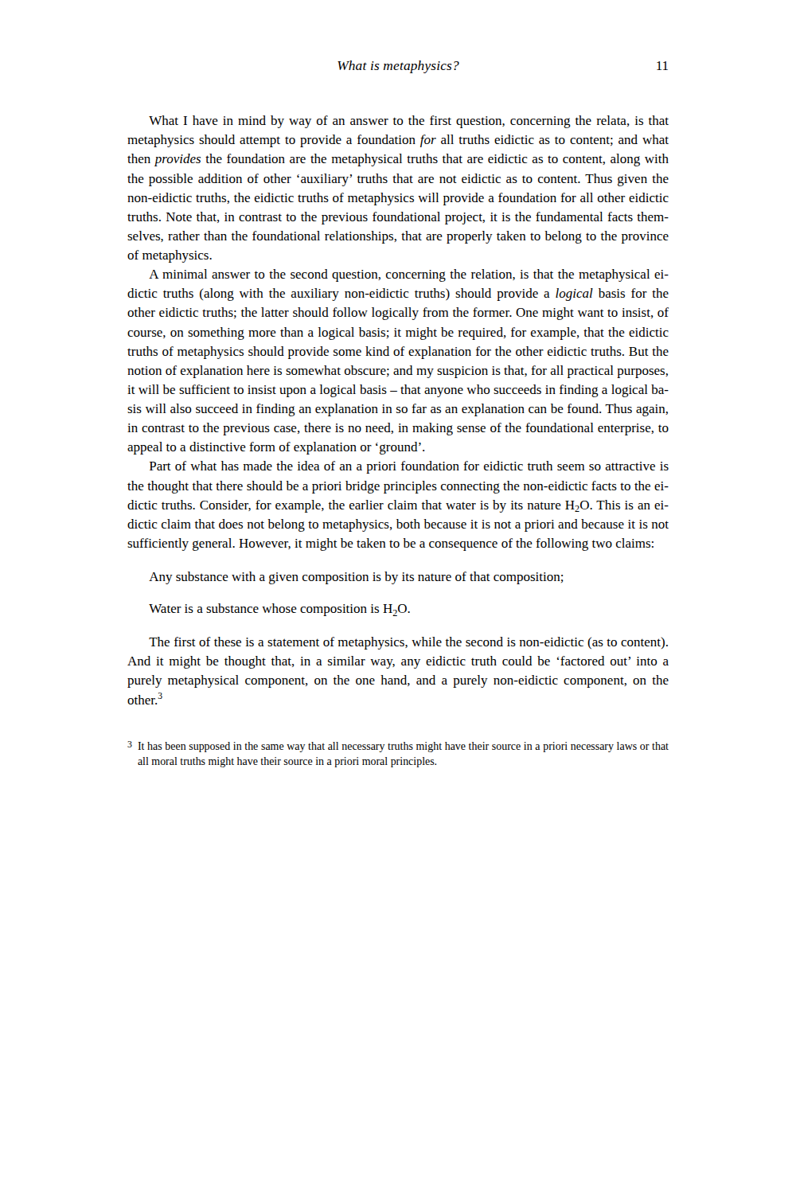What is metaphysics? 11
What I have in mind by way of an answer to the first question, concerning the relata, is that metaphysics should attempt to provide a foundation for all truths eidictic as to content; and what then provides the foundation are the metaphysical truths that are eidictic as to content, along with the possible addition of other ‘auxiliary’ truths that are not eidictic as to content. Thus given the non-eidictic truths, the eidictic truths of metaphysics will provide a foundation for all other eidictic truths. Note that, in contrast to the previous foundational project, it is the fundamental facts themselves, rather than the foundational relationships, that are properly taken to belong to the province of metaphysics.
A minimal answer to the second question, concerning the relation, is that the metaphysical eidictic truths (along with the auxiliary non-eidictic truths) should provide a logical basis for the other eidictic truths; the latter should follow logically from the former. One might want to insist, of course, on something more than a logical basis; it might be required, for example, that the eidictic truths of metaphysics should provide some kind of explanation for the other eidictic truths. But the notion of explanation here is somewhat obscure; and my suspicion is that, for all practical purposes, it will be sufficient to insist upon a logical basis – that anyone who succeeds in finding a logical basis will also succeed in finding an explanation in so far as an explanation can be found. Thus again, in contrast to the previous case, there is no need, in making sense of the foundational enterprise, to appeal to a distinctive form of explanation or ‘ground’.
Part of what has made the idea of an a priori foundation for eidictic truth seem so attractive is the thought that there should be a priori bridge principles connecting the non-eidictic facts to the eidictic truths. Consider, for example, the earlier claim that water is by its nature H2O. This is an eidictic claim that does not belong to metaphysics, both because it is not a priori and because it is not sufficiently general. However, it might be taken to be a consequence of the following two claims:
Any substance with a given composition is by its nature of that composition;
Water is a substance whose composition is H2O.
The first of these is a statement of metaphysics, while the second is non-eidictic (as to content). And it might be thought that, in a similar way, any eidictic truth could be ‘factored out’ into a purely metaphysical component, on the one hand, and a purely non-eidictic component, on the other.3
3 It has been supposed in the same way that all necessary truths might have their source in a priori necessary laws or that all moral truths might have their source in a priori moral principles.